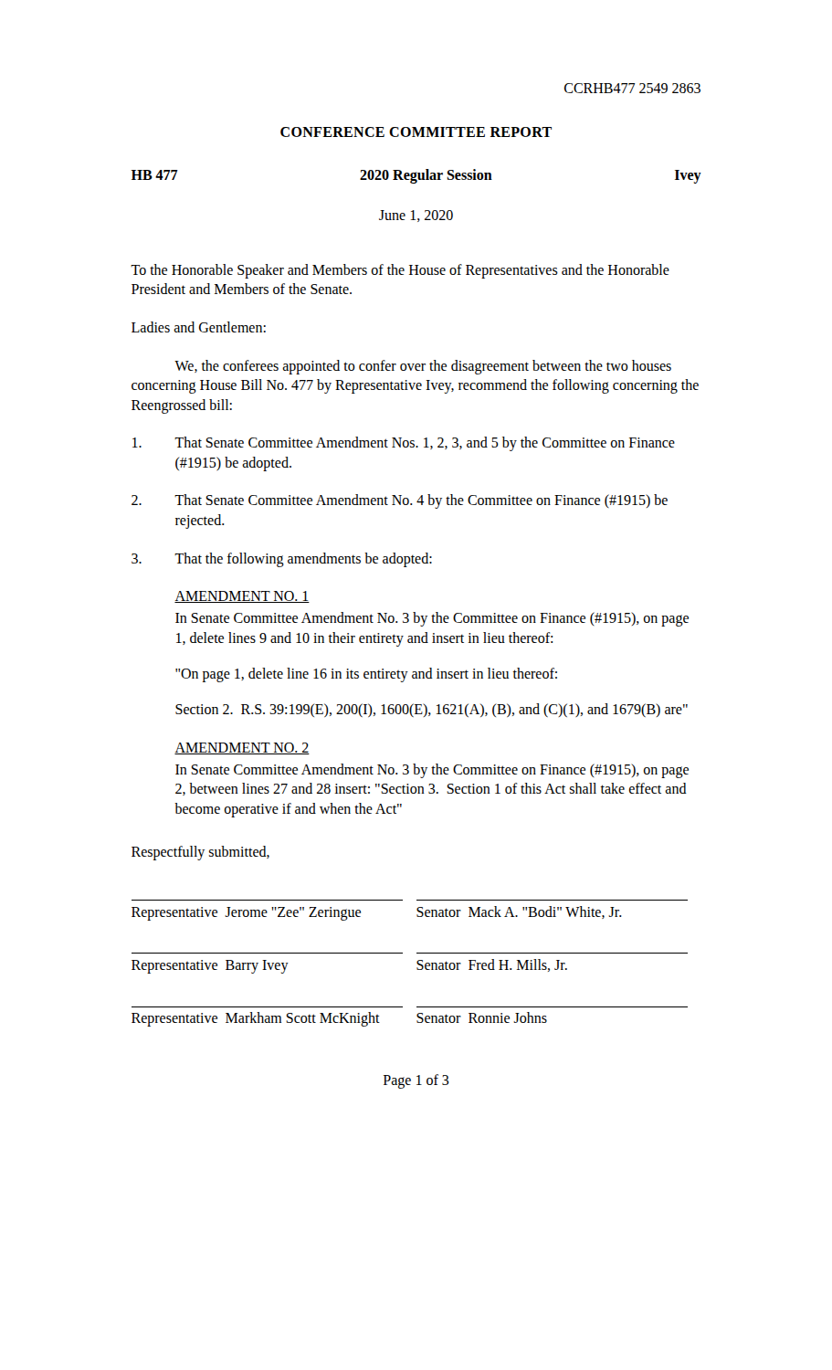CCRHB477 2549 2863
CONFERENCE COMMITTEE REPORT
HB 477 2020 Regular Session Ivey
June 1, 2020
To the Honorable Speaker and Members of the House of Representatives and the Honorable President and Members of the Senate.
Ladies and Gentlemen:
We, the conferees appointed to confer over the disagreement between the two houses concerning House Bill No. 477 by Representative Ivey, recommend the following concerning the Reengrossed bill:
That Senate Committee Amendment Nos. 1, 2, 3, and 5 by the Committee on Finance (#1915) be adopted.
That Senate Committee Amendment No. 4 by the Committee on Finance (#1915) be rejected.
That the following amendments be adopted:
AMENDMENT NO. 1
In Senate Committee Amendment No. 3 by the Committee on Finance (#1915), on page 1, delete lines 9 and 10 in their entirety and insert in lieu thereof:
"On page 1, delete line 16 in its entirety and insert in lieu thereof:
Section 2. R.S. 39:199(E), 200(I), 1600(E), 1621(A), (B), and (C)(1), and 1679(B) are"
AMENDMENT NO. 2
In Senate Committee Amendment No. 3 by the Committee on Finance (#1915), on page 2, between lines 27 and 28 insert: "Section 3. Section 1 of this Act shall take effect and become operative if and when the Act"
Respectfully submitted,
| Representative Jerome "Zee" Zeringue | Senator Mack A. "Bodi" White, Jr. |
| Representative Barry Ivey | Senator Fred H. Mills, Jr. |
| Representative Markham Scott McKnight | Senator Ronnie Johns |
Page 1 of 3